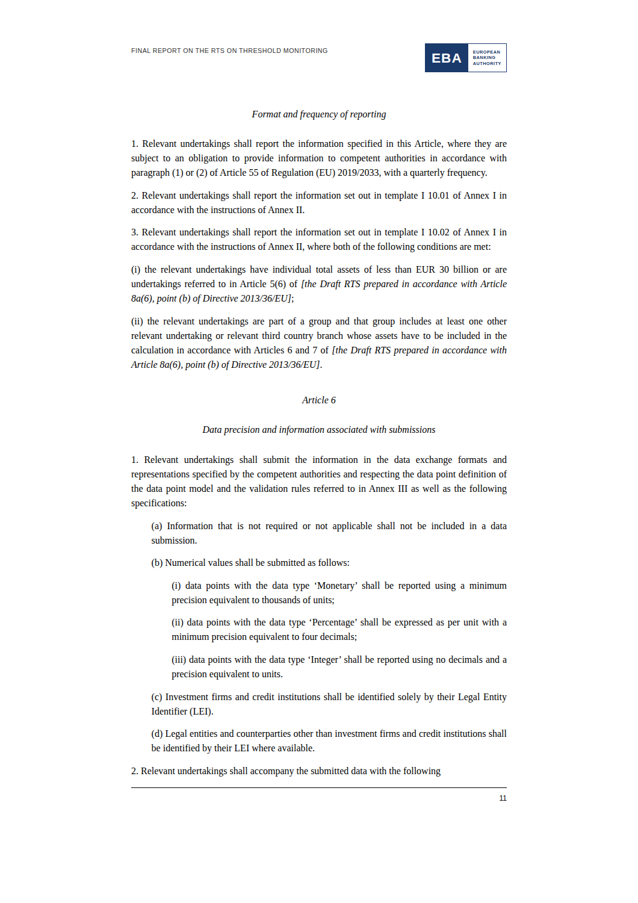Final report on the RTS on threshold monitoring
EBA
EUROPEAN BANKING AUTHORITY
Format and frequency of reporting
1. Relevant undertakings shall report the information specified in this Article, where they are subject to an obligation to provide information to competent authorities in accordance with paragraph (1) or (2) of Article 55 of Regulation (EU) 2019/2033, with a quarterly frequency.
2. Relevant undertakings shall report the information set out in template I 10.01 of Annex I in accordance with the instructions of Annex II.
3. Relevant undertakings shall report the information set out in template I 10.02 of Annex I in accordance with the instructions of Annex II, where both of the following conditions are met:
(i) the relevant undertakings have individual total assets of less than EUR 30 billion or are undertakings referred to in Article 5(6) of [the Draft RTS prepared in accordance with Article 8a(6), point (b) of Directive 2013/36/EU];
(ii) the relevant undertakings are part of a group and that group includes at least one other relevant undertaking or relevant third country branch whose assets have to be included in the calculation in accordance with Articles 6 and 7 of [the Draft RTS prepared in accordance with Article 8a(6), point (b) of Directive 2013/36/EU].
Article 6
Data precision and information associated with submissions
1. Relevant undertakings shall submit the information in the data exchange formats and representations specified by the competent authorities and respecting the data point definition of the data point model and the validation rules referred to in Annex III as well as the following specifications:
(a) Information that is not required or not applicable shall not be included in a data submission.
(b) Numerical values shall be submitted as follows:
(i) data points with the data type ‘Monetary’ shall be reported using a minimum precision equivalent to thousands of units;
(ii) data points with the data type ‘Percentage’ shall be expressed as per unit with a minimum precision equivalent to four decimals;
(iii) data points with the data type ‘Integer’ shall be reported using no decimals and a precision equivalent to units.
(c) Investment firms and credit institutions shall be identified solely by their Legal Entity Identifier (LEI).
(d) Legal entities and counterparties other than investment firms and credit institutions shall be identified by their LEI where available.
2. Relevant undertakings shall accompany the submitted data with the following
11